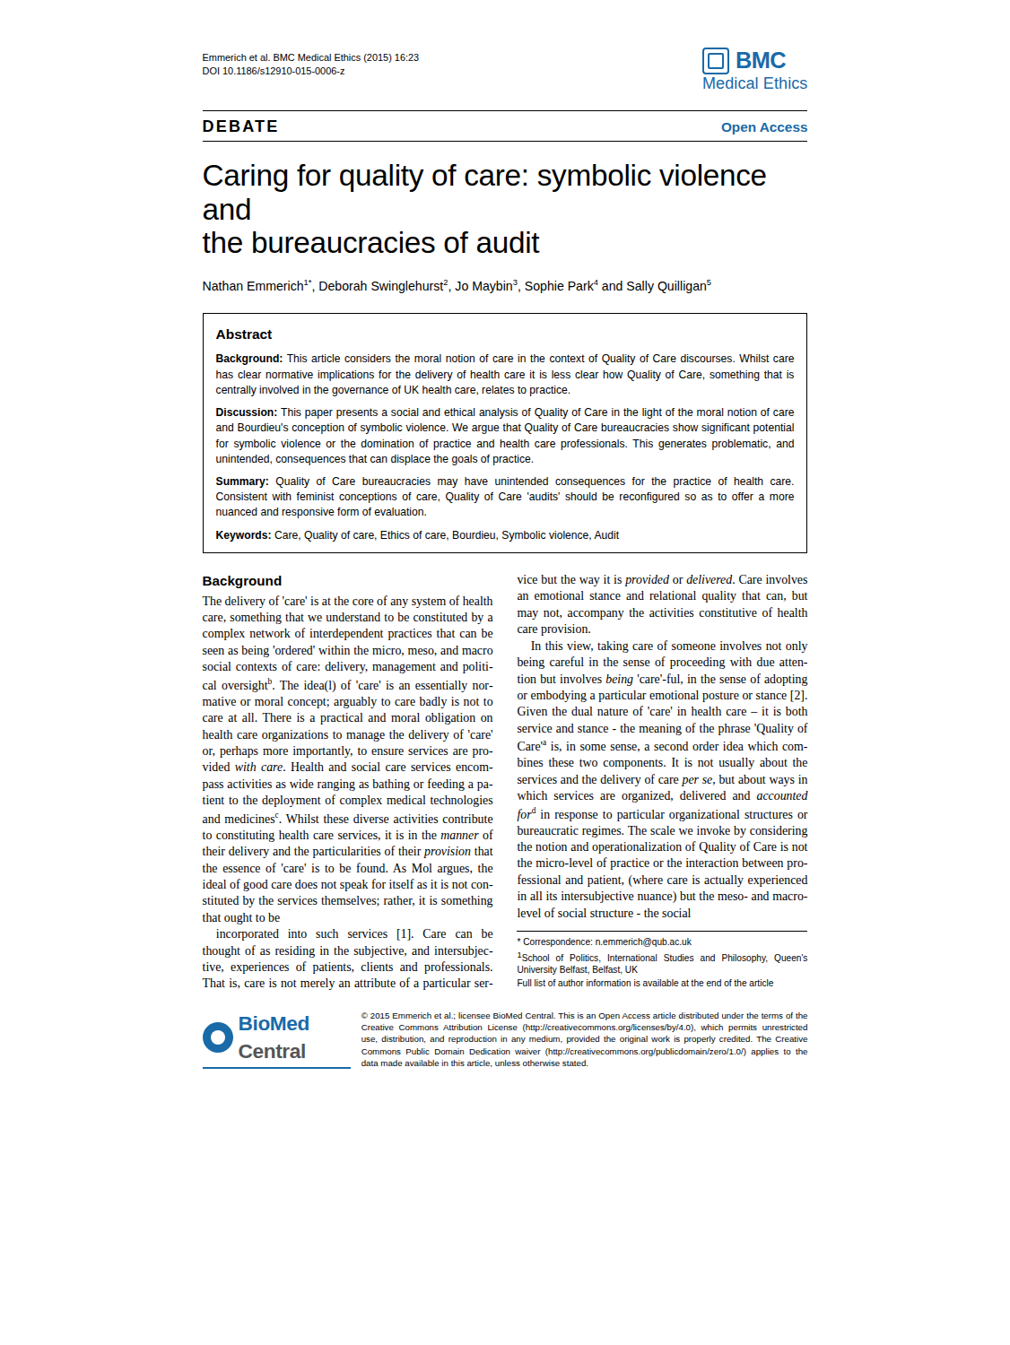Emmerich et al. BMC Medical Ethics (2015) 16:23
DOI 10.1186/s12910-015-0006-z
BMC
Medical Ethics
DEBATE
Open Access
Caring for quality of care: symbolic violence and
the bureaucracies of audit
Nathan Emmerich1*, Deborah Swinglehurst2, Jo Maybin3, Sophie Park4 and Sally Quilligan5
Abstract
Background: This article considers the moral notion of care in the context of Quality of Care discourses. Whilst care has clear normative implications for the delivery of health care it is less clear how Quality of Care, something that is centrally involved in the governance of UK health care, relates to practice.
Discussion: This paper presents a social and ethical analysis of Quality of Care in the light of the moral notion of care and Bourdieu's conception of symbolic violence. We argue that Quality of Care bureaucracies show significant potential for symbolic violence or the domination of practice and health care professionals. This generates problematic, and unintended, consequences that can displace the goals of practice.
Summary: Quality of Care bureaucracies may have unintended consequences for the practice of health care. Consistent with feminist conceptions of care, Quality of Care 'audits' should be reconfigured so as to offer a more nuanced and responsive form of evaluation.
Keywords: Care, Quality of care, Ethics of care, Bourdieu, Symbolic violence, Audit
Background
The delivery of 'care' is at the core of any system of health care, something that we understand to be constituted by a complex network of interdependent practices that can be seen as being 'ordered' within the micro, meso, and macro social contexts of care: delivery, management and political oversightb. The idea(l) of 'care' is an essentially normative or moral concept; arguably to care badly is not to care at all. There is a practical and moral obligation on health care organizations to manage the delivery of 'care' or, perhaps more importantly, to ensure services are provided with care. Health and social care services encompass activities as wide ranging as bathing or feeding a patient to the deployment of complex medical technologies and medicinesc. Whilst these diverse activities contribute to constituting health care services, it is in the manner of their delivery and the particularities of their provision that the essence of 'care' is to be found. As Mol argues, the ideal of good care does not speak for itself as it is not constituted by the services themselves; rather, it is something that ought to be
incorporated into such services [1]. Care can be thought of as residing in the subjective, and intersubjective, experiences of patients, clients and professionals. That is, care is not merely an attribute of a particular service but the way it is provided or delivered. Care involves an emotional stance and relational quality that can, but may not, accompany the activities constitutive of health care provision.
In this view, taking care of someone involves not only being careful in the sense of proceeding with due attention but involves being 'care'-ful, in the sense of adopting or embodying a particular emotional posture or stance [2]. Given the dual nature of 'care' in health care – it is both service and stance - the meaning of the phrase 'Quality of Care'a is, in some sense, a second order idea which combines these two components. It is not usually about the services and the delivery of care per se, but about ways in which services are organized, delivered and accounted ford in response to particular organizational structures or bureaucratic regimes. The scale we invoke by considering the notion and operationalization of Quality of Care is not the micro-level of practice or the interaction between professional and patient, (where care is actually experienced in all its intersubjective nuance) but the meso- and macro- level of social structure - the social
* Correspondence: n.emmerich@qub.ac.uk
1School of Politics, International Studies and Philosophy, Queen's University Belfast, Belfast, UK
Full list of author information is available at the end of the article
BioMed Central
© 2015 Emmerich et al.; licensee BioMed Central. This is an Open Access article distributed under the terms of the Creative Commons Attribution License (http://creativecommons.org/licenses/by/4.0), which permits unrestricted use, distribution, and reproduction in any medium, provided the original work is properly credited. The Creative Commons Public Domain Dedication waiver (http://creativecommons.org/publicdomain/zero/1.0/) applies to the data made available in this article, unless otherwise stated.